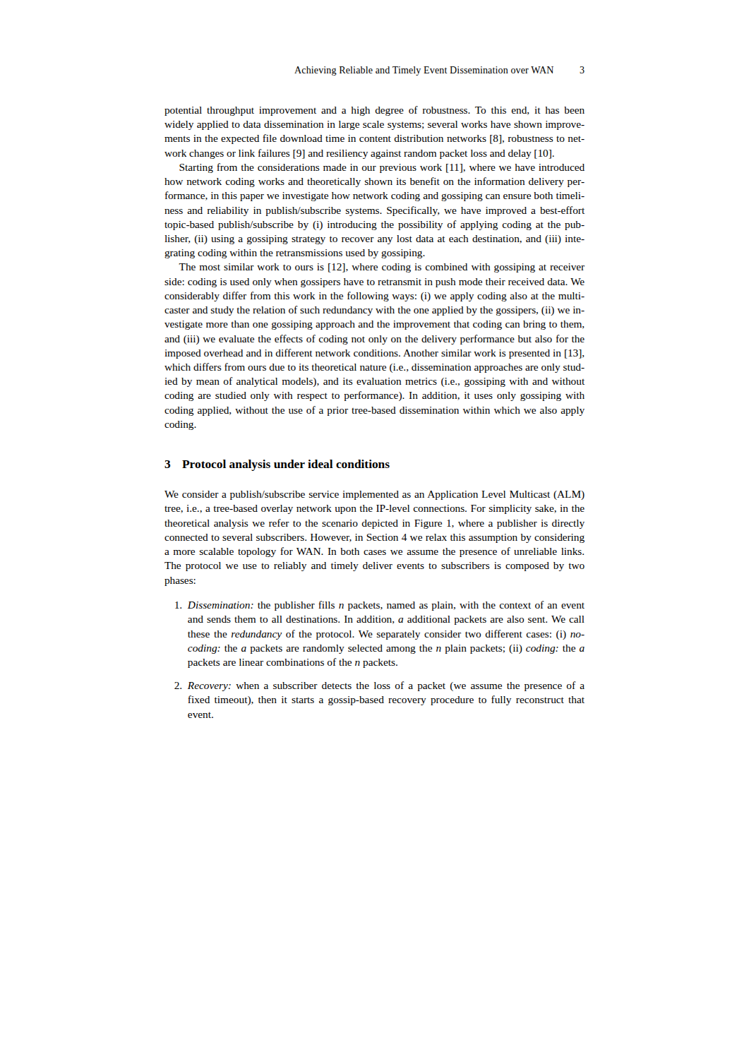Achieving Reliable and Timely Event Dissemination over WAN 3
potential throughput improvement and a high degree of robustness. To this end, it has been widely applied to data dissemination in large scale systems; several works have shown improvements in the expected file download time in content distribution networks [8], robustness to network changes or link failures [9] and resiliency against random packet loss and delay [10].
Starting from the considerations made in our previous work [11], where we have introduced how network coding works and theoretically shown its benefit on the information delivery performance, in this paper we investigate how network coding and gossiping can ensure both timeliness and reliability in publish/subscribe systems. Specifically, we have improved a best-effort topic-based publish/subscribe by (i) introducing the possibility of applying coding at the publisher, (ii) using a gossiping strategy to recover any lost data at each destination, and (iii) integrating coding within the retransmissions used by gossiping.
The most similar work to ours is [12], where coding is combined with gossiping at receiver side: coding is used only when gossipers have to retransmit in push mode their received data. We considerably differ from this work in the following ways: (i) we apply coding also at the multicaster and study the relation of such redundancy with the one applied by the gossipers, (ii) we investigate more than one gossiping approach and the improvement that coding can bring to them, and (iii) we evaluate the effects of coding not only on the delivery performance but also for the imposed overhead and in different network conditions. Another similar work is presented in [13], which differs from ours due to its theoretical nature (i.e., dissemination approaches are only studied by mean of analytical models), and its evaluation metrics (i.e., gossiping with and without coding are studied only with respect to performance). In addition, it uses only gossiping with coding applied, without the use of a prior tree-based dissemination within which we also apply coding.
3 Protocol analysis under ideal conditions
We consider a publish/subscribe service implemented as an Application Level Multicast (ALM) tree, i.e., a tree-based overlay network upon the IP-level connections. For simplicity sake, in the theoretical analysis we refer to the scenario depicted in Figure 1, where a publisher is directly connected to several subscribers. However, in Section 4 we relax this assumption by considering a more scalable topology for WAN. In both cases we assume the presence of unreliable links. The protocol we use to reliably and timely deliver events to subscribers is composed by two phases:
Dissemination: the publisher fills n packets, named as plain, with the context of an event and sends them to all destinations. In addition, a additional packets are also sent. We call these the redundancy of the protocol. We separately consider two different cases: (i) no-coding: the a packets are randomly selected among the n plain packets; (ii) coding: the a packets are linear combinations of the n packets.
Recovery: when a subscriber detects the loss of a packet (we assume the presence of a fixed timeout), then it starts a gossip-based recovery procedure to fully reconstruct that event.